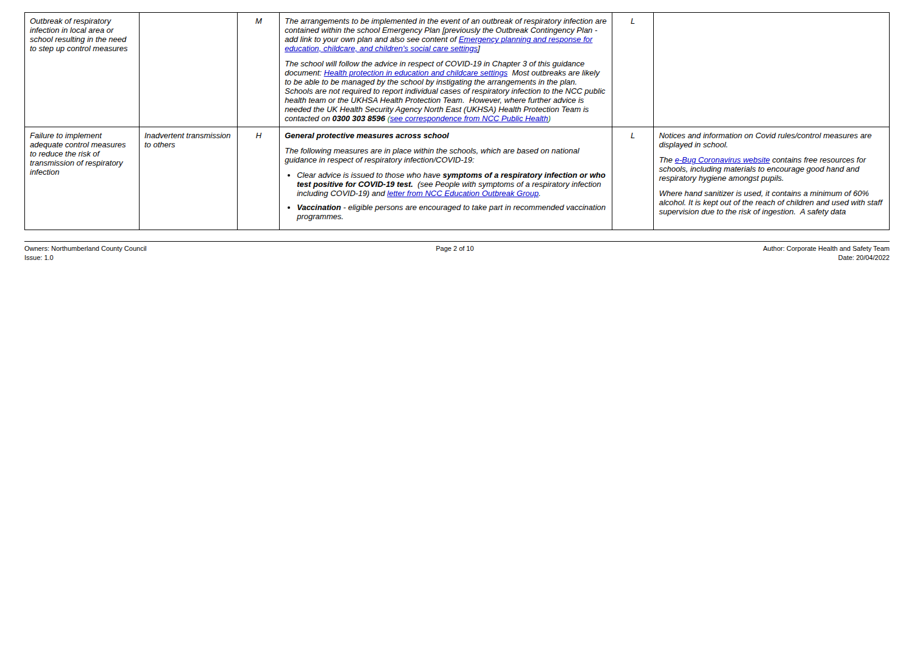| Outbreak of respiratory infection in local area or school resulting in the need to step up control measures | | M | The arrangements to be implemented in the event of an outbreak of respiratory infection are contained within the school Emergency Plan [previously the Outbreak Contingency Plan - add link to your own plan and also see content of Emergency planning and response for education, childcare, and children's social care settings ] The school will follow the advice in respect of COVID-19 in Chapter 3 of this guidance document: Health protection in education and childcare settings Most outbreaks are likely to be able to be managed by the school by instigating the arrangements in the plan. Schools are not required to report individual cases of respiratory infection to the NCC public health team or the UKHSA Health Protection Team. However, where further advice is needed the UK Health Security Agency North East (UKHSA) Health Protection Team is contacted on 0300 303 8596 ( see correspondence from NCC Public Health ) | L | |
| Failure to implement adequate control measures to reduce the risk of transmission of respiratory infection | Inadvertent transmission to others | H | General protective measures across school The following measures are in place within the schools, which are based on national guidance in respect of respiratory infection/COVID-19: Clear advice is issued to those who have symptoms of a respiratory infection or who test positive for COVID-19 test. (see People with symptoms of a respiratory infection including COVID-19) and letter from NCC Education Outbreak Group . Vaccination - eligible persons are encouraged to take part in recommended vaccination programmes. | L | Notices and information on Covid rules/control measures are displayed in school. The e-Bug Coronavirus website contains free resources for schools, including materials to encourage good hand and respiratory hygiene amongst pupils. Where hand sanitizer is used, it contains a minimum of 60% alcohol. It is kept out of the reach of children and used with staff supervision due to the risk of ingestion. A safety data |
Owners: Northumberland County Council
Issue: 1.0
Page 2 of 10
Author: Corporate Health and Safety Team
Date: 20/04/2022